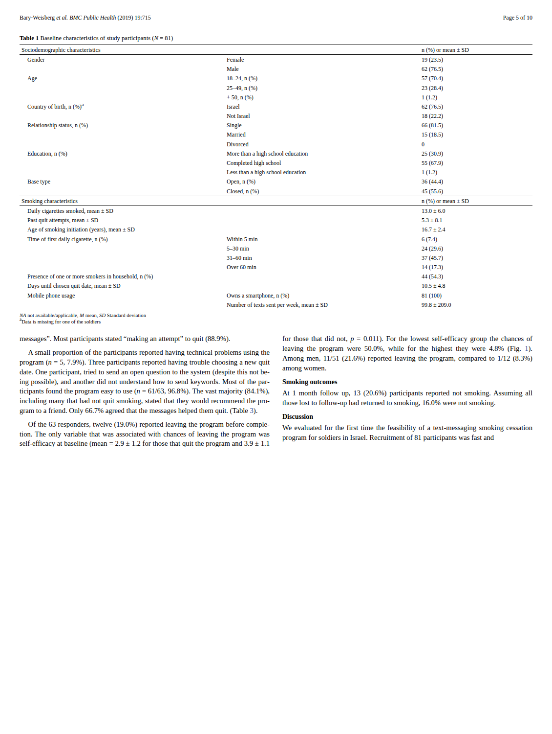Bary-Weisberg et al. BMC Public Health (2019) 19:715
Page 5 of 10
Table 1 Baseline characteristics of study participants (N = 81)
| Sociodemographic characteristics | | n (%) or mean ± SD |
| Gender | Female | 19 (23.5) |
| | Male | 62 (76.5) |
| Age | 18–24, n (%) | 57 (70.4) |
| | 25–49, n (%) | 23 (28.4) |
| | + 50, n (%) | 1 (1.2) |
| Country of birth, n (%) a | Israel | 62 (76.5) |
| | Not Israel | 18 (22.2) |
| Relationship status, n (%) | Single | 66 (81.5) |
| | Married | 15 (18.5) |
| | Divorced | 0 |
| Education, n (%) | More than a high school education | 25 (30.9) |
| | Completed high school | 55 (67.9) |
| | Less than a high school education | 1 (1.2) |
| Base type | Open, n (%) | 36 (44.4) |
| | Closed, n (%) | 45 (55.6) |
| Smoking characteristics | | n (%) or mean ± SD |
| Daily cigarettes smoked, mean ± SD | | 13.0 ± 6.0 |
| Past quit attempts, mean ± SD | | 5.3 ± 8.1 |
| Age of smoking initiation (years), mean ± SD | | 16.7 ± 2.4 |
| Time of first daily cigarette, n (%) | Within 5 min | 6 (7.4) |
| | 5–30 min | 24 (29.6) |
| | 31–60 min | 37 (45.7) |
| | Over 60 min | 14 (17.3) |
| Presence of one or more smokers in household, n (%) | | 44 (54.3) |
| Days until chosen quit date, mean ± SD | | 10.5 ± 4.8 |
| Mobile phone usage | Owns a smartphone, n (%) | 81 (100) |
| | Number of texts sent per week, mean ± SD | 99.8 ± 209.0 |
NA not available/applicable, M mean, SD Standard deviation
aData is missing for one of the soldiers
messages”. Most participants stated “making an attempt” to quit (88.9%).
A small proportion of the participants reported having technical problems using the program (n = 5, 7.9%). Three participants reported having trouble choosing a new quit date. One participant, tried to send an open question to the system (despite this not being possible), and another did not understand how to send keywords. Most of the participants found the program easy to use (n = 61/63, 96.8%). The vast majority (84.1%), including many that had not quit smoking, stated that they would recommend the program to a friend. Only 66.7% agreed that the messages helped them quit. (Table 3).
Of the 63 responders, twelve (19.0%) reported leaving the program before completion. The only variable that was associated with chances of leaving the program was self-efficacy at baseline (mean = 2.9 ± 1.2 for those that quit the program and 3.9 ± 1.1 for those that did not, p = 0.011). For the lowest self-efficacy group the chances of leaving the program were 50.0%, while for the highest they were 4.8% (Fig. 1). Among men, 11/51 (21.6%) reported leaving the program, compared to 1/12 (8.3%) among women.
Smoking outcomes
At 1 month follow up, 13 (20.6%) participants reported not smoking. Assuming all those lost to follow-up had returned to smoking, 16.0% were not smoking.
Discussion
We evaluated for the first time the feasibility of a text-messaging smoking cessation program for soldiers in Israel. Recruitment of 81 participants was fast and